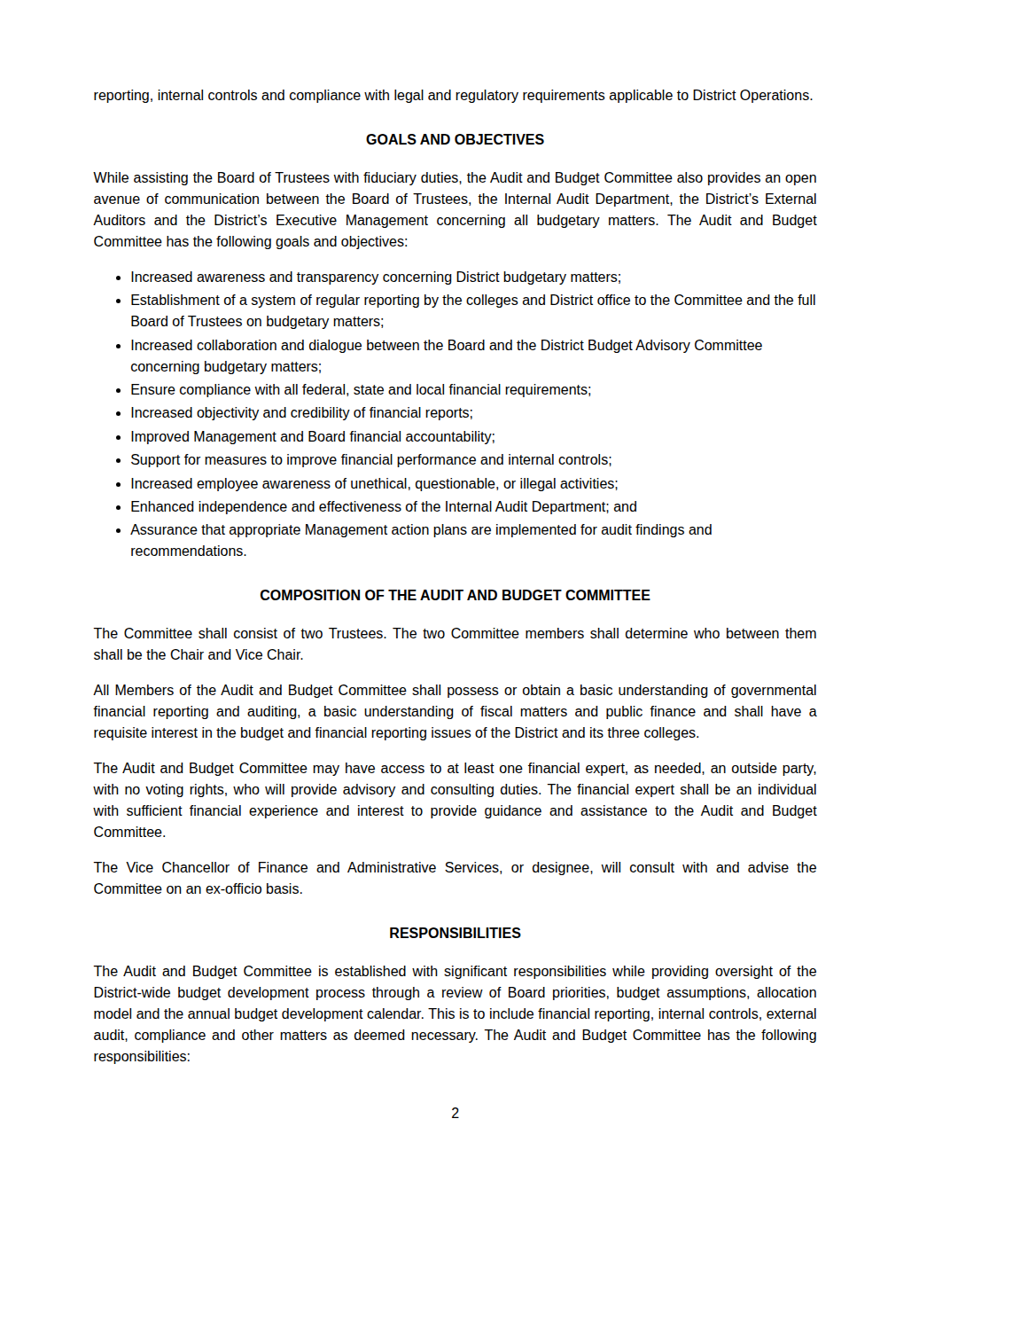reporting, internal controls and compliance with legal and regulatory requirements applicable to District Operations.
Goals and Objectives
While assisting the Board of Trustees with fiduciary duties, the Audit and Budget Committee also provides an open avenue of communication between the Board of Trustees, the Internal Audit Department, the District’s External Auditors and the District’s Executive Management concerning all budgetary matters. The Audit and Budget Committee has the following goals and objectives:
Increased awareness and transparency concerning District budgetary matters;
Establishment of a system of regular reporting by the colleges and District office to the Committee and the full Board of Trustees on budgetary matters;
Increased collaboration and dialogue between the Board and the District Budget Advisory Committee concerning budgetary matters;
Ensure compliance with all federal, state and local financial requirements;
Increased objectivity and credibility of financial reports;
Improved Management and Board financial accountability;
Support for measures to improve financial performance and internal controls;
Increased employee awareness of unethical, questionable, or illegal activities;
Enhanced independence and effectiveness of the Internal Audit Department; and
Assurance that appropriate Management action plans are implemented for audit findings and recommendations.
Composition of the Audit and Budget Committee
The Committee shall consist of two Trustees. The two Committee members shall determine who between them shall be the Chair and Vice Chair.
All Members of the Audit and Budget Committee shall possess or obtain a basic understanding of governmental financial reporting and auditing, a basic understanding of fiscal matters and public finance and shall have a requisite interest in the budget and financial reporting issues of the District and its three colleges.
The Audit and Budget Committee may have access to at least one financial expert, as needed, an outside party, with no voting rights, who will provide advisory and consulting duties. The financial expert shall be an individual with sufficient financial experience and interest to provide guidance and assistance to the Audit and Budget Committee.
The Vice Chancellor of Finance and Administrative Services, or designee, will consult with and advise the Committee on an ex-officio basis.
Responsibilities
The Audit and Budget Committee is established with significant responsibilities while providing oversight of the District-wide budget development process through a review of Board priorities, budget assumptions, allocation model and the annual budget development calendar. This is to include financial reporting, internal controls, external audit, compliance and other matters as deemed necessary. The Audit and Budget Committee has the following responsibilities:
2